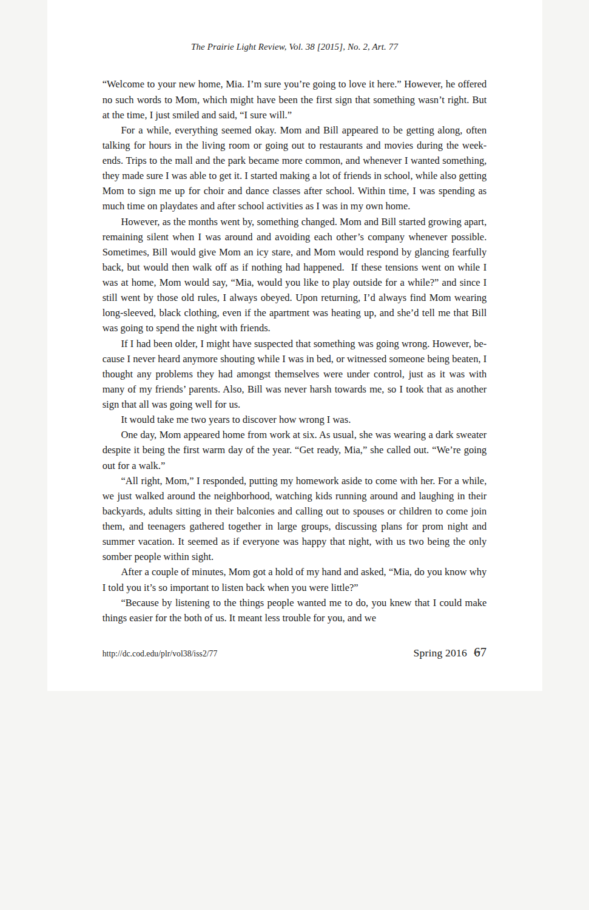The Prairie Light Review, Vol. 38 [2015], No. 2, Art. 77
“Welcome to your new home, Mia. I’m sure you’re going to love it here.” However, he offered no such words to Mom, which might have been the first sign that something wasn’t right. But at the time, I just smiled and said, “I sure will.”
For a while, everything seemed okay. Mom and Bill appeared to be getting along, often talking for hours in the living room or going out to restaurants and movies during the weekends. Trips to the mall and the park became more common, and whenever I wanted something, they made sure I was able to get it. I started making a lot of friends in school, while also getting Mom to sign me up for choir and dance classes after school. Within time, I was spending as much time on playdates and after school activities as I was in my own home.
However, as the months went by, something changed. Mom and Bill started growing apart, remaining silent when I was around and avoiding each other’s company whenever possible. Sometimes, Bill would give Mom an icy stare, and Mom would respond by glancing fearfully back, but would then walk off as if nothing had happened. If these tensions went on while I was at home, Mom would say, “Mia, would you like to play outside for a while?” and since I still went by those old rules, I always obeyed. Upon returning, I’d always find Mom wearing long-sleeved, black clothing, even if the apartment was heating up, and she’d tell me that Bill was going to spend the night with friends.
If I had been older, I might have suspected that something was going wrong. However, because I never heard anymore shouting while I was in bed, or witnessed someone being beaten, I thought any problems they had amongst themselves were under control, just as it was with many of my friends’ parents. Also, Bill was never harsh towards me, so I took that as another sign that all was going well for us.
It would take me two years to discover how wrong I was.
One day, Mom appeared home from work at six. As usual, she was wearing a dark sweater despite it being the first warm day of the year. “Get ready, Mia,” she called out. “We’re going out for a walk.”
“All right, Mom,” I responded, putting my homework aside to come with her. For a while, we just walked around the neighborhood, watching kids running around and laughing in their backyards, adults sitting in their balconies and calling out to spouses or children to come join them, and teenagers gathered together in large groups, discussing plans for prom night and summer vacation. It seemed as if everyone was happy that night, with us two being the only somber people within sight.
After a couple of minutes, Mom got a hold of my hand and asked, “Mia, do you know why I told you it’s so important to listen back when you were little?”
“Because by listening to the things people wanted me to do, you knew that I could make things easier for the both of us. It meant less trouble for you, and we
http://dc.cod.edu/plr/vol38/iss2/77 Spring 2016 67